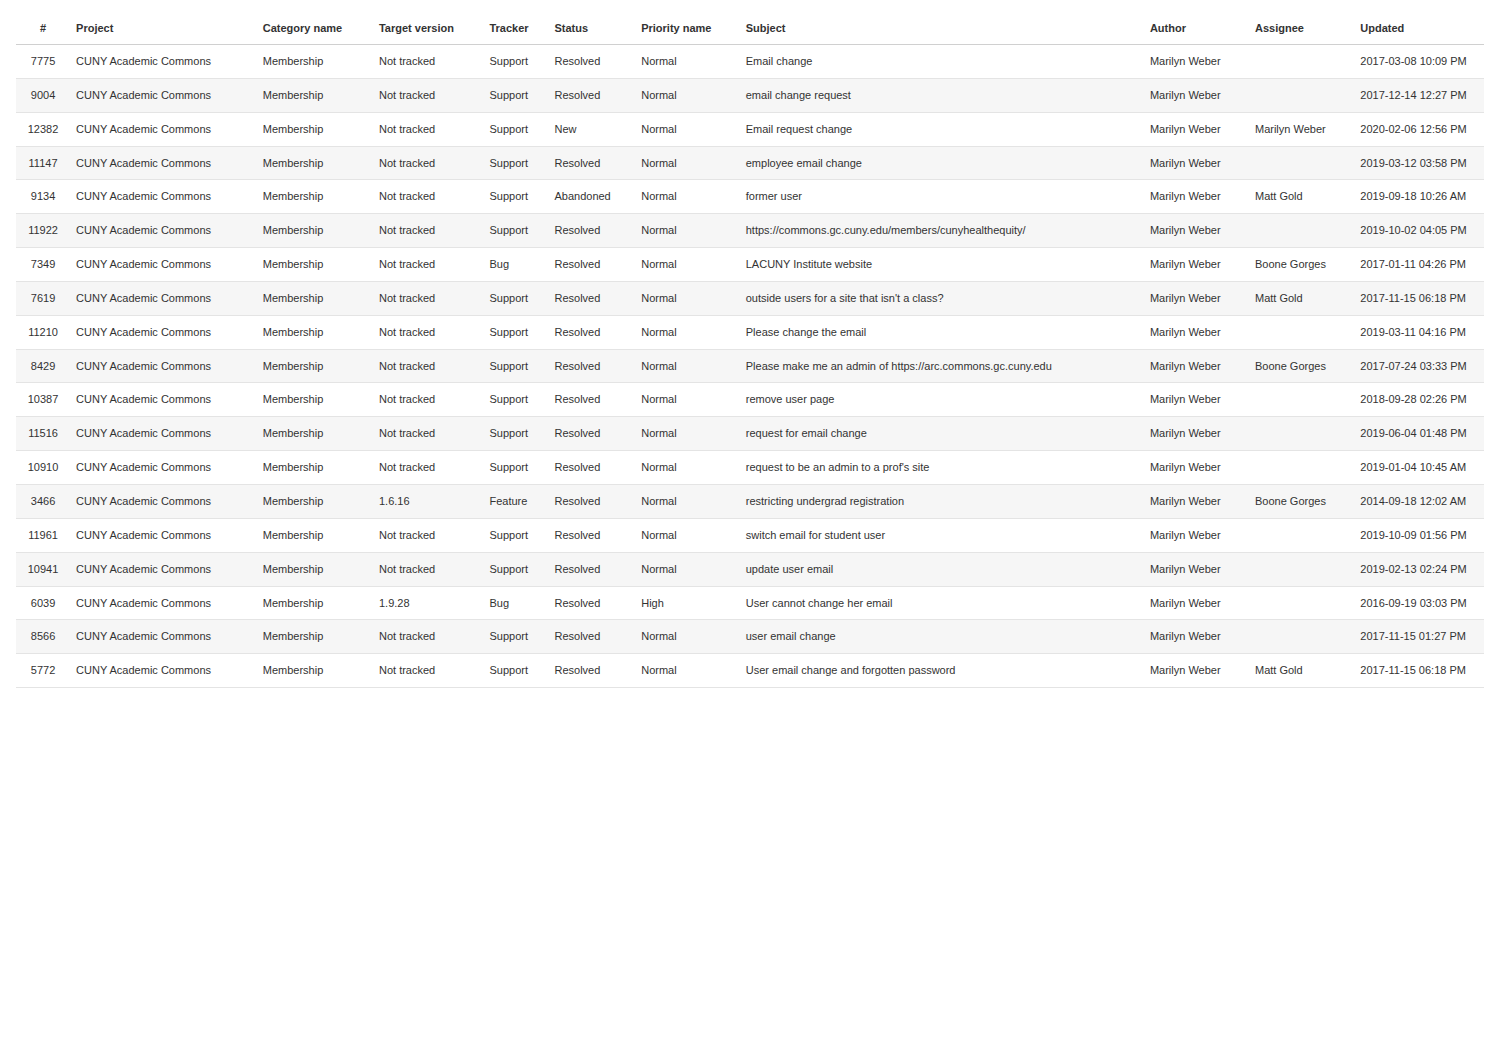| # | Project | Category name | Target version | Tracker | Status | Priority name | Subject | Author | Assignee | Updated |
| --- | --- | --- | --- | --- | --- | --- | --- | --- | --- | --- |
| 7775 | CUNY Academic Commons | Membership | Not tracked | Support | Resolved | Normal | Email change | Marilyn Weber | | 2017-03-08 10:09 PM |
| 9004 | CUNY Academic Commons | Membership | Not tracked | Support | Resolved | Normal | email change request | Marilyn Weber | | 2017-12-14 12:27 PM |
| 12382 | CUNY Academic Commons | Membership | Not tracked | Support | New | Normal | Email request change | Marilyn Weber | Marilyn Weber | 2020-02-06 12:56 PM |
| 11147 | CUNY Academic Commons | Membership | Not tracked | Support | Resolved | Normal | employee email change | Marilyn Weber | | 2019-03-12 03:58 PM |
| 9134 | CUNY Academic Commons | Membership | Not tracked | Support | Abandoned | Normal | former user | Marilyn Weber | Matt Gold | 2019-09-18 10:26 AM |
| 11922 | CUNY Academic Commons | Membership | Not tracked | Support | Resolved | Normal | https://commons.gc.cuny.edu/members/cunyhealthequity/ | Marilyn Weber | | 2019-10-02 04:05 PM |
| 7349 | CUNY Academic Commons | Membership | Not tracked | Bug | Resolved | Normal | LACUNY Institute website | Marilyn Weber | Boone Gorges | 2017-01-11 04:26 PM |
| 7619 | CUNY Academic Commons | Membership | Not tracked | Support | Resolved | Normal | outside users for a site that isn't a class? | Marilyn Weber | Matt Gold | 2017-11-15 06:18 PM |
| 11210 | CUNY Academic Commons | Membership | Not tracked | Support | Resolved | Normal | Please change the email | Marilyn Weber | | 2019-03-11 04:16 PM |
| 8429 | CUNY Academic Commons | Membership | Not tracked | Support | Resolved | Normal | Please make me an admin of https://arc.commons.gc.cuny.edu | Marilyn Weber | Boone Gorges | 2017-07-24 03:33 PM |
| 10387 | CUNY Academic Commons | Membership | Not tracked | Support | Resolved | Normal | remove user page | Marilyn Weber | | 2018-09-28 02:26 PM |
| 11516 | CUNY Academic Commons | Membership | Not tracked | Support | Resolved | Normal | request for email change | Marilyn Weber | | 2019-06-04 01:48 PM |
| 10910 | CUNY Academic Commons | Membership | Not tracked | Support | Resolved | Normal | request to be an admin to a prof's site | Marilyn Weber | | 2019-01-04 10:45 AM |
| 3466 | CUNY Academic Commons | Membership | 1.6.16 | Feature | Resolved | Normal | restricting undergrad registration | Marilyn Weber | Boone Gorges | 2014-09-18 12:02 AM |
| 11961 | CUNY Academic Commons | Membership | Not tracked | Support | Resolved | Normal | switch email for student user | Marilyn Weber | | 2019-10-09 01:56 PM |
| 10941 | CUNY Academic Commons | Membership | Not tracked | Support | Resolved | Normal | update user email | Marilyn Weber | | 2019-02-13 02:24 PM |
| 6039 | CUNY Academic Commons | Membership | 1.9.28 | Bug | Resolved | High | User cannot change her email | Marilyn Weber | | 2016-09-19 03:03 PM |
| 8566 | CUNY Academic Commons | Membership | Not tracked | Support | Resolved | Normal | user email change | Marilyn Weber | | 2017-11-15 01:27 PM |
| 5772 | CUNY Academic Commons | Membership | Not tracked | Support | Resolved | Normal | User email change and forgotten password | Marilyn Weber | Matt Gold | 2017-11-15 06:18 PM |